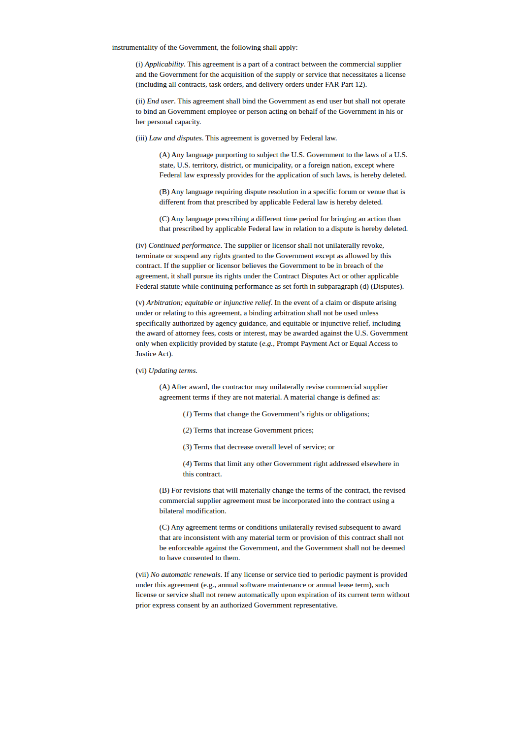instrumentality of the Government, the following shall apply:
(i) Applicability. This agreement is a part of a contract between the commercial supplier and the Government for the acquisition of the supply or service that necessitates a license (including all contracts, task orders, and delivery orders under FAR Part 12).
(ii) End user. This agreement shall bind the Government as end user but shall not operate to bind an Government employee or person acting on behalf of the Government in his or her personal capacity.
(iii) Law and disputes. This agreement is governed by Federal law.
(A) Any language purporting to subject the U.S. Government to the laws of a U.S. state, U.S. territory, district, or municipality, or a foreign nation, except where Federal law expressly provides for the application of such laws, is hereby deleted.
(B) Any language requiring dispute resolution in a specific forum or venue that is different from that prescribed by applicable Federal law is hereby deleted.
(C) Any language prescribing a different time period for bringing an action than that prescribed by applicable Federal law in relation to a dispute is hereby deleted.
(iv) Continued performance. The supplier or licensor shall not unilaterally revoke, terminate or suspend any rights granted to the Government except as allowed by this contract. If the supplier or licensor believes the Government to be in breach of the agreement, it shall pursue its rights under the Contract Disputes Act or other applicable Federal statute while continuing performance as set forth in subparagraph (d) (Disputes).
(v) Arbitration; equitable or injunctive relief. In the event of a claim or dispute arising under or relating to this agreement, a binding arbitration shall not be used unless specifically authorized by agency guidance, and equitable or injunctive relief, including the award of attorney fees, costs or interest, may be awarded against the U.S. Government only when explicitly provided by statute (e.g., Prompt Payment Act or Equal Access to Justice Act).
(vi) Updating terms.
(A) After award, the contractor may unilaterally revise commercial supplier agreement terms if they are not material. A material change is defined as:
(1) Terms that change the Government’s rights or obligations;
(2) Terms that increase Government prices;
(3) Terms that decrease overall level of service; or
(4) Terms that limit any other Government right addressed elsewhere in this contract.
(B) For revisions that will materially change the terms of the contract, the revised commercial supplier agreement must be incorporated into the contract using a bilateral modification.
(C) Any agreement terms or conditions unilaterally revised subsequent to award that are inconsistent with any material term or provision of this contract shall not be enforceable against the Government, and the Government shall not be deemed to have consented to them.
(vii) No automatic renewals. If any license or service tied to periodic payment is provided under this agreement (e.g., annual software maintenance or annual lease term), such license or service shall not renew automatically upon expiration of its current term without prior express consent by an authorized Government representative.